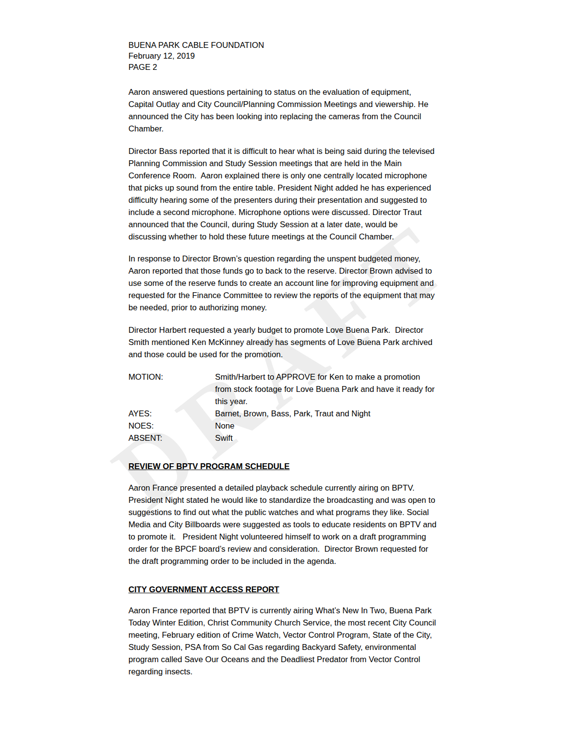DRAFT
BUENA PARK CABLE FOUNDATION
February 12, 2019
PAGE 2
Aaron answered questions pertaining to status on the evaluation of equipment, Capital Outlay and City Council/Planning Commission Meetings and viewership. He announced the City has been looking into replacing the cameras from the Council Chamber.
Director Bass reported that it is difficult to hear what is being said during the televised Planning Commission and Study Session meetings that are held in the Main Conference Room. Aaron explained there is only one centrally located microphone that picks up sound from the entire table. President Night added he has experienced difficulty hearing some of the presenters during their presentation and suggested to include a second microphone. Microphone options were discussed. Director Traut announced that the Council, during Study Session at a later date, would be discussing whether to hold these future meetings at the Council Chamber.
In response to Director Brown’s question regarding the unspent budgeted money, Aaron reported that those funds go to back to the reserve. Director Brown advised to use some of the reserve funds to create an account line for improving equipment and requested for the Finance Committee to review the reports of the equipment that may be needed, prior to authorizing money.
Director Harbert requested a yearly budget to promote Love Buena Park. Director Smith mentioned Ken McKinney already has segments of Love Buena Park archived and those could be used for the promotion.
| MOTION: | Smith/Harbert to APPROVE for Ken to make a promotion from stock footage for Love Buena Park and have it ready for this year. |
| AYES: | Barnet, Brown, Bass, Park, Traut and Night |
| NOES: | None |
| ABSENT: | Swift |
REVIEW OF BPTV PROGRAM SCHEDULE
Aaron France presented a detailed playback schedule currently airing on BPTV. President Night stated he would like to standardize the broadcasting and was open to suggestions to find out what the public watches and what programs they like. Social Media and City Billboards were suggested as tools to educate residents on BPTV and to promote it. President Night volunteered himself to work on a draft programming order for the BPCF board’s review and consideration. Director Brown requested for the draft programming order to be included in the agenda.
CITY GOVERNMENT ACCESS REPORT
Aaron France reported that BPTV is currently airing What’s New In Two, Buena Park Today Winter Edition, Christ Community Church Service, the most recent City Council meeting, February edition of Crime Watch, Vector Control Program, State of the City, Study Session, PSA from So Cal Gas regarding Backyard Safety, environmental program called Save Our Oceans and the Deadliest Predator from Vector Control regarding insects.